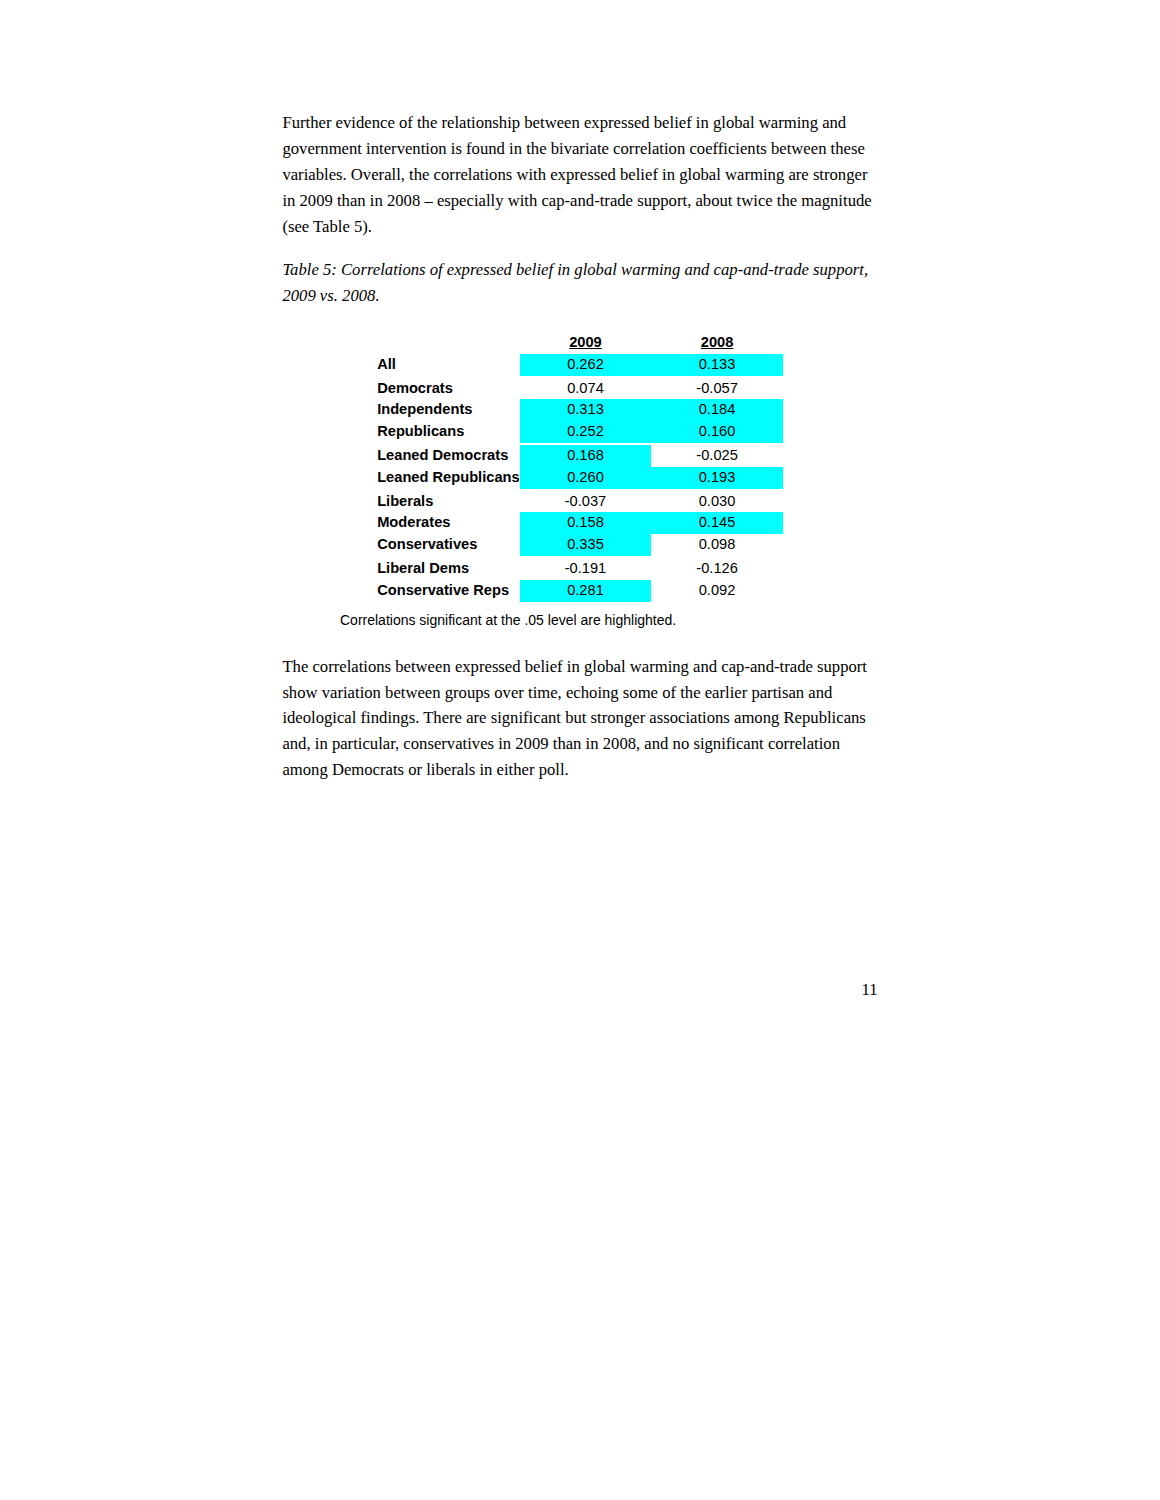Further evidence of the relationship between expressed belief in global warming and government intervention is found in the bivariate correlation coefficients between these variables. Overall, the correlations with expressed belief in global warming are stronger in 2009 than in 2008 – especially with cap-and-trade support, about twice the magnitude (see Table 5).
Table 5: Correlations of expressed belief in global warming and cap-and-trade support, 2009 vs. 2008.
| | 2009 | 2008 |
| --- | --- | --- |
| All | 0.262 | 0.133 |
| Democrats | 0.074 | -0.057 |
| Independents | 0.313 | 0.184 |
| Republicans | 0.252 | 0.160 |
| Leaned Democrats | 0.168 | -0.025 |
| Leaned Republicans | 0.260 | 0.193 |
| Liberals | -0.037 | 0.030 |
| Moderates | 0.158 | 0.145 |
| Conservatives | 0.335 | 0.098 |
| Liberal Dems | -0.191 | -0.126 |
| Conservative Reps | 0.281 | 0.092 |
Correlations significant at the .05 level are highlighted.
The correlations between expressed belief in global warming and cap-and-trade support show variation between groups over time, echoing some of the earlier partisan and ideological findings. There are significant but stronger associations among Republicans and, in particular, conservatives in 2009 than in 2008, and no significant correlation among Democrats or liberals in either poll.
11